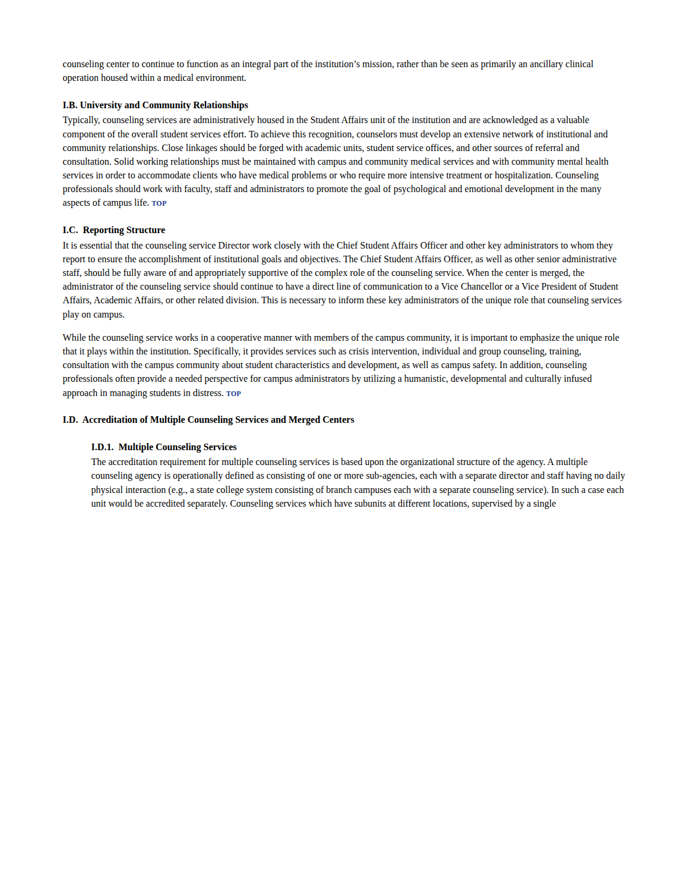counseling center to continue to function as an integral part of the institution’s mission, rather than be seen as primarily an ancillary clinical operation housed within a medical environment.
I.B. University and Community Relationships
Typically, counseling services are administratively housed in the Student Affairs unit of the institution and are acknowledged as a valuable component of the overall student services effort. To achieve this recognition, counselors must develop an extensive network of institutional and community relationships. Close linkages should be forged with academic units, student service offices, and other sources of referral and consultation. Solid working relationships must be maintained with campus and community medical services and with community mental health services in order to accommodate clients who have medical problems or who require more intensive treatment or hospitalization. Counseling professionals should work with faculty, staff and administrators to promote the goal of psychological and emotional development in the many aspects of campus life. TOP
I.C. Reporting Structure
It is essential that the counseling service Director work closely with the Chief Student Affairs Officer and other key administrators to whom they report to ensure the accomplishment of institutional goals and objectives. The Chief Student Affairs Officer, as well as other senior administrative staff, should be fully aware of and appropriately supportive of the complex role of the counseling service. When the center is merged, the administrator of the counseling service should continue to have a direct line of communication to a Vice Chancellor or a Vice President of Student Affairs, Academic Affairs, or other related division. This is necessary to inform these key administrators of the unique role that counseling services play on campus.
While the counseling service works in a cooperative manner with members of the campus community, it is important to emphasize the unique role that it plays within the institution. Specifically, it provides services such as crisis intervention, individual and group counseling, training, consultation with the campus community about student characteristics and development, as well as campus safety. In addition, counseling professionals often provide a needed perspective for campus administrators by utilizing a humanistic, developmental and culturally infused approach in managing students in distress. TOP
I.D. Accreditation of Multiple Counseling Services and Merged Centers
I.D.1. Multiple Counseling Services
The accreditation requirement for multiple counseling services is based upon the organizational structure of the agency. A multiple counseling agency is operationally defined as consisting of one or more sub-agencies, each with a separate director and staff having no daily physical interaction (e.g., a state college system consisting of branch campuses each with a separate counseling service). In such a case each unit would be accredited separately. Counseling services which have subunits at different locations, supervised by a single